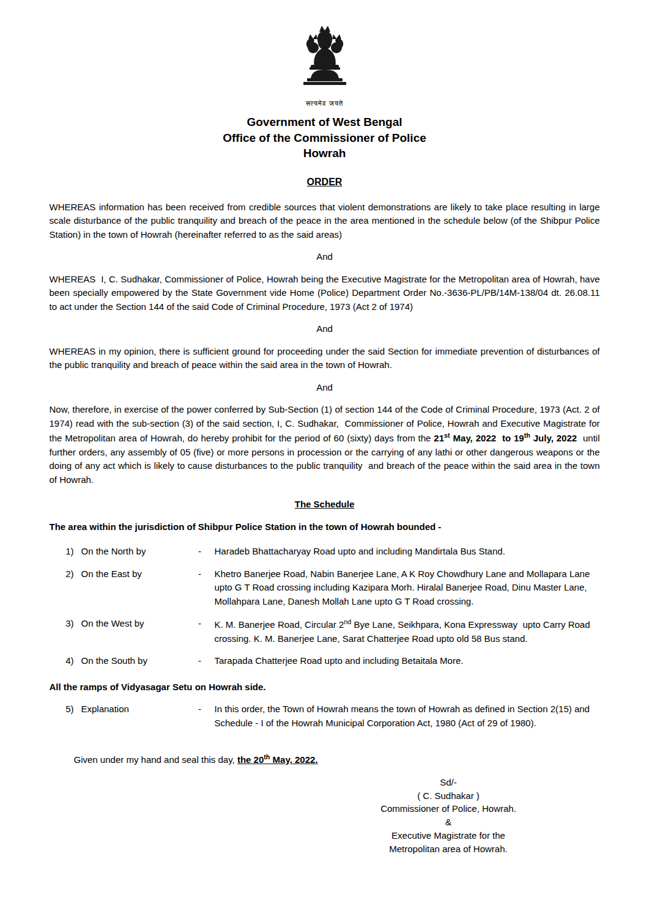सत्यमेव जयते
Government of West Bengal
Office of the Commissioner of Police
Howrah
ORDER
WHEREAS information has been received from credible sources that violent demonstrations are likely to take place resulting in large scale disturbance of the public tranquility and breach of the peace in the area mentioned in the schedule below (of the Shibpur Police Station) in the town of Howrah (hereinafter referred to as the said areas)
And
WHEREAS I, C. Sudhakar, Commissioner of Police, Howrah being the Executive Magistrate for the Metropolitan area of Howrah, have been specially empowered by the State Government vide Home (Police) Department Order No.-3636-PL/PB/14M-138/04 dt. 26.08.11 to act under the Section 144 of the said Code of Criminal Procedure, 1973 (Act 2 of 1974)
And
WHEREAS in my opinion, there is sufficient ground for proceeding under the said Section for immediate prevention of disturbances of the public tranquility and breach of peace within the said area in the town of Howrah.
And
Now, therefore, in exercise of the power conferred by Sub-Section (1) of section 144 of the Code of Criminal Procedure, 1973 (Act. 2 of 1974) read with the sub-section (3) of the said section, I, C. Sudhakar, Commissioner of Police, Howrah and Executive Magistrate for the Metropolitan area of Howrah, do hereby prohibit for the period of 60 (sixty) days from the 21st May, 2022 to 19th July, 2022 until further orders, any assembly of 05 (five) or more persons in procession or the carrying of any lathi or other dangerous weapons or the doing of any act which is likely to cause disturbances to the public tranquility and breach of the peace within the said area in the town of Howrah.
The Schedule
The area within the jurisdiction of Shibpur Police Station in the town of Howrah bounded -
| 1) | On the North by | - | Haradeb Bhattacharyay Road upto and including Mandirtala Bus Stand. |
| 2) | On the East by | - | Khetro Banerjee Road, Nabin Banerjee Lane, A K Roy Chowdhury Lane and Mollapara Lane upto G T Road crossing including Kazipara Morh. Hiralal Banerjee Road, Dinu Master Lane, Mollahpara Lane, Danesh Mollah Lane upto G T Road crossing. |
| 3) | On the West by | - | K. M. Banerjee Road, Circular 2 nd Bye Lane, Seikhpara, Kona Expressway upto Carry Road crossing. K. M. Banerjee Lane, Sarat Chatterjee Road upto old 58 Bus stand. |
| 4) | On the South by | - | Tarapada Chatterjee Road upto and including Betaitala More. |
All the ramps of Vidyasagar Setu on Howrah side.
| 5) | Explanation | - | In this order, the Town of Howrah means the town of Howrah as defined in Section 2(15) and Schedule - I of the Howrah Municipal Corporation Act, 1980 (Act of 29 of 1980). |
Given under my hand and seal this day, the 20th May, 2022.
Sd/-
( C. Sudhakar )
Commissioner of Police, Howrah.
&
Executive Magistrate for the
Metropolitan area of Howrah.